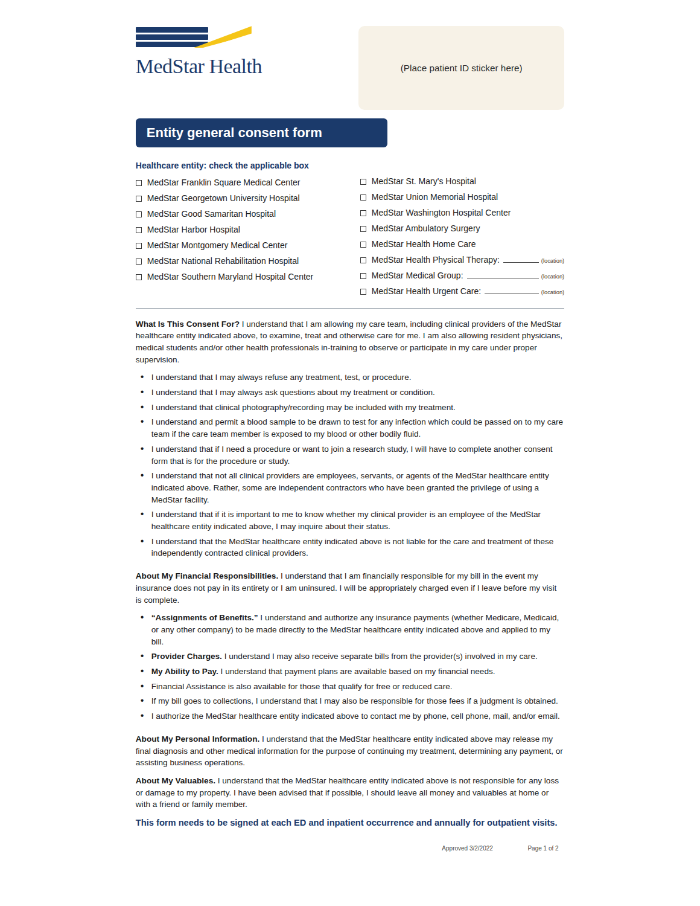MedStar Health
(Place patient ID sticker here)
Entity general consent form
Healthcare entity: check the applicable box
MedStar Franklin Square Medical Center
MedStar Georgetown University Hospital
MedStar Good Samaritan Hospital
MedStar Harbor Hospital
MedStar Montgomery Medical Center
MedStar National Rehabilitation Hospital
MedStar Southern Maryland Hospital Center
MedStar St. Mary's Hospital
MedStar Union Memorial Hospital
MedStar Washington Hospital Center
MedStar Ambulatory Surgery
MedStar Health Home Care
MedStar Health Physical Therapy: (location)
MedStar Medical Group: (location)
MedStar Health Urgent Care: (location)
What Is This Consent For? I understand that I am allowing my care team, including clinical providers of the MedStar healthcare entity indicated above, to examine, treat and otherwise care for me. I am also allowing resident physicians, medical students and/or other health professionals in-training to observe or participate in my care under proper supervision.
I understand that I may always refuse any treatment, test, or procedure.
I understand that I may always ask questions about my treatment or condition.
I understand that clinical photography/recording may be included with my treatment.
I understand and permit a blood sample to be drawn to test for any infection which could be passed on to my care team if the care team member is exposed to my blood or other bodily fluid.
I understand that if I need a procedure or want to join a research study, I will have to complete another consent form that is for the procedure or study.
I understand that not all clinical providers are employees, servants, or agents of the MedStar healthcare entity indicated above. Rather, some are independent contractors who have been granted the privilege of using a MedStar facility.
I understand that if it is important to me to know whether my clinical provider is an employee of the MedStar healthcare entity indicated above, I may inquire about their status.
I understand that the MedStar healthcare entity indicated above is not liable for the care and treatment of these independently contracted clinical providers.
About My Financial Responsibilities. I understand that I am financially responsible for my bill in the event my insurance does not pay in its entirety or I am uninsured. I will be appropriately charged even if I leave before my visit is complete.
“Assignments of Benefits.” I understand and authorize any insurance payments (whether Medicare, Medicaid, or any other company) to be made directly to the MedStar healthcare entity indicated above and applied to my bill.
Provider Charges. I understand I may also receive separate bills from the provider(s) involved in my care.
My Ability to Pay. I understand that payment plans are available based on my financial needs.
Financial Assistance is also available for those that qualify for free or reduced care.
If my bill goes to collections, I understand that I may also be responsible for those fees if a judgment is obtained.
I authorize the MedStar healthcare entity indicated above to contact me by phone, cell phone, mail, and/or email.
About My Personal Information. I understand that the MedStar healthcare entity indicated above may release my final diagnosis and other medical information for the purpose of continuing my treatment, determining any payment, or assisting business operations.
About My Valuables. I understand that the MedStar healthcare entity indicated above is not responsible for any loss or damage to my property. I have been advised that if possible, I should leave all money and valuables at home or with a friend or family member.
This form needs to be signed at each ED and inpatient occurrence and annually for outpatient visits.
Approved 3/2/2022 Page 1 of 2